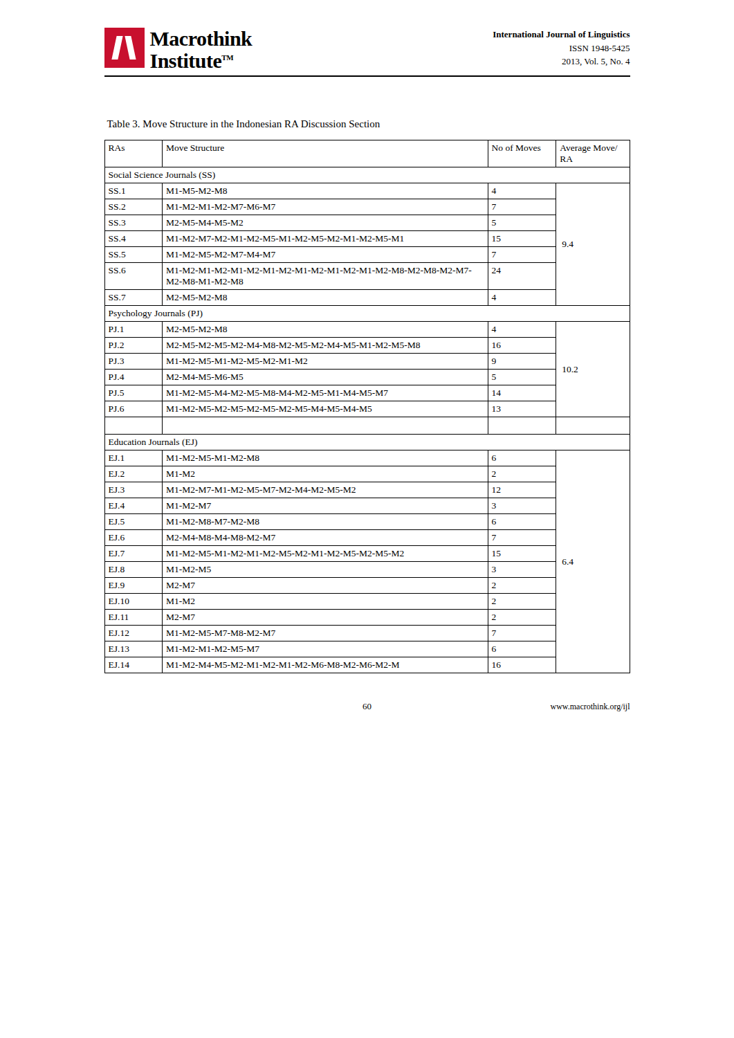Macrothink
InstituteTM
International Journal of Linguistics
ISSN 1948-5425
2013, Vol. 5, No. 4
Table 3. Move Structure in the Indonesian RA Discussion Section
| RAs | Move Structure | No of Moves | Average Move/ RA |
| --- | --- | --- | --- |
| Social Science Journals (SS) |
| SS.1 | M1-M5-M2-M8 | 4 | 9.4 |
| SS.2 | M1-M2-M1-M2-M7-M6-M7 | 7 |
| SS.3 | M2-M5-M4-M5-M2 | 5 |
| SS.4 | M1-M2-M7-M2-M1-M2-M5-M1-M2-M5-M2-M1-M2-M5-M1 | 15 |
| SS.5 | M1-M2-M5-M2-M7-M4-M7 | 7 |
| SS.6 | M1-M2-M1-M2-M1-M2-M1-M2-M1-M2-M1-M2-M1-M2-M8-M2-M8-M2-M7-M2-M8-M1-M2-M8 | 24 |
| SS.7 | M2-M5-M2-M8 | 4 |
| Psychology Journals (PJ) |
| PJ.1 | M2-M5-M2-M8 | 4 | 10.2 |
| PJ.2 | M2-M5-M2-M5-M2-M4-M8-M2-M5-M2-M4-M5-M1-M2-M5-M8 | 16 |
| PJ.3 | M1-M2-M5-M1-M2-M5-M2-M1-M2 | 9 |
| PJ.4 | M2-M4-M5-M6-M5 | 5 |
| PJ.5 | M1-M2-M5-M4-M2-M5-M8-M4-M2-M5-M1-M4-M5-M7 | 14 |
| PJ.6 | M1-M2-M5-M2-M5-M2-M5-M2-M5-M4-M5-M4-M5 | 13 |
| Education Journals (EJ) |
| EJ.1 | M1-M2-M5-M1-M2-M8 | 6 | 6.4 |
| EJ.2 | M1-M2 | 2 |
| EJ.3 | M1-M2-M7-M1-M2-M5-M7-M2-M4-M2-M5-M2 | 12 |
| EJ.4 | M1-M2-M7 | 3 |
| EJ.5 | M1-M2-M8-M7-M2-M8 | 6 |
| EJ.6 | M2-M4-M8-M4-M8-M2-M7 | 7 |
| EJ.7 | M1-M2-M5-M1-M2-M1-M2-M5-M2-M1-M2-M5-M2-M5-M2 | 15 |
| EJ.8 | M1-M2-M5 | 3 |
| EJ.9 | M2-M7 | 2 |
| EJ.10 | M1-M2 | 2 |
| EJ.11 | M2-M7 | 2 |
| EJ.12 | M1-M2-M5-M7-M8-M2-M7 | 7 |
| EJ.13 | M1-M2-M1-M2-M5-M7 | 6 |
| EJ.14 | M1-M2-M4-M5-M2-M1-M2-M1-M2-M6-M8-M2-M6-M2-M | 16 |
60
www.macrothink.org/ijl